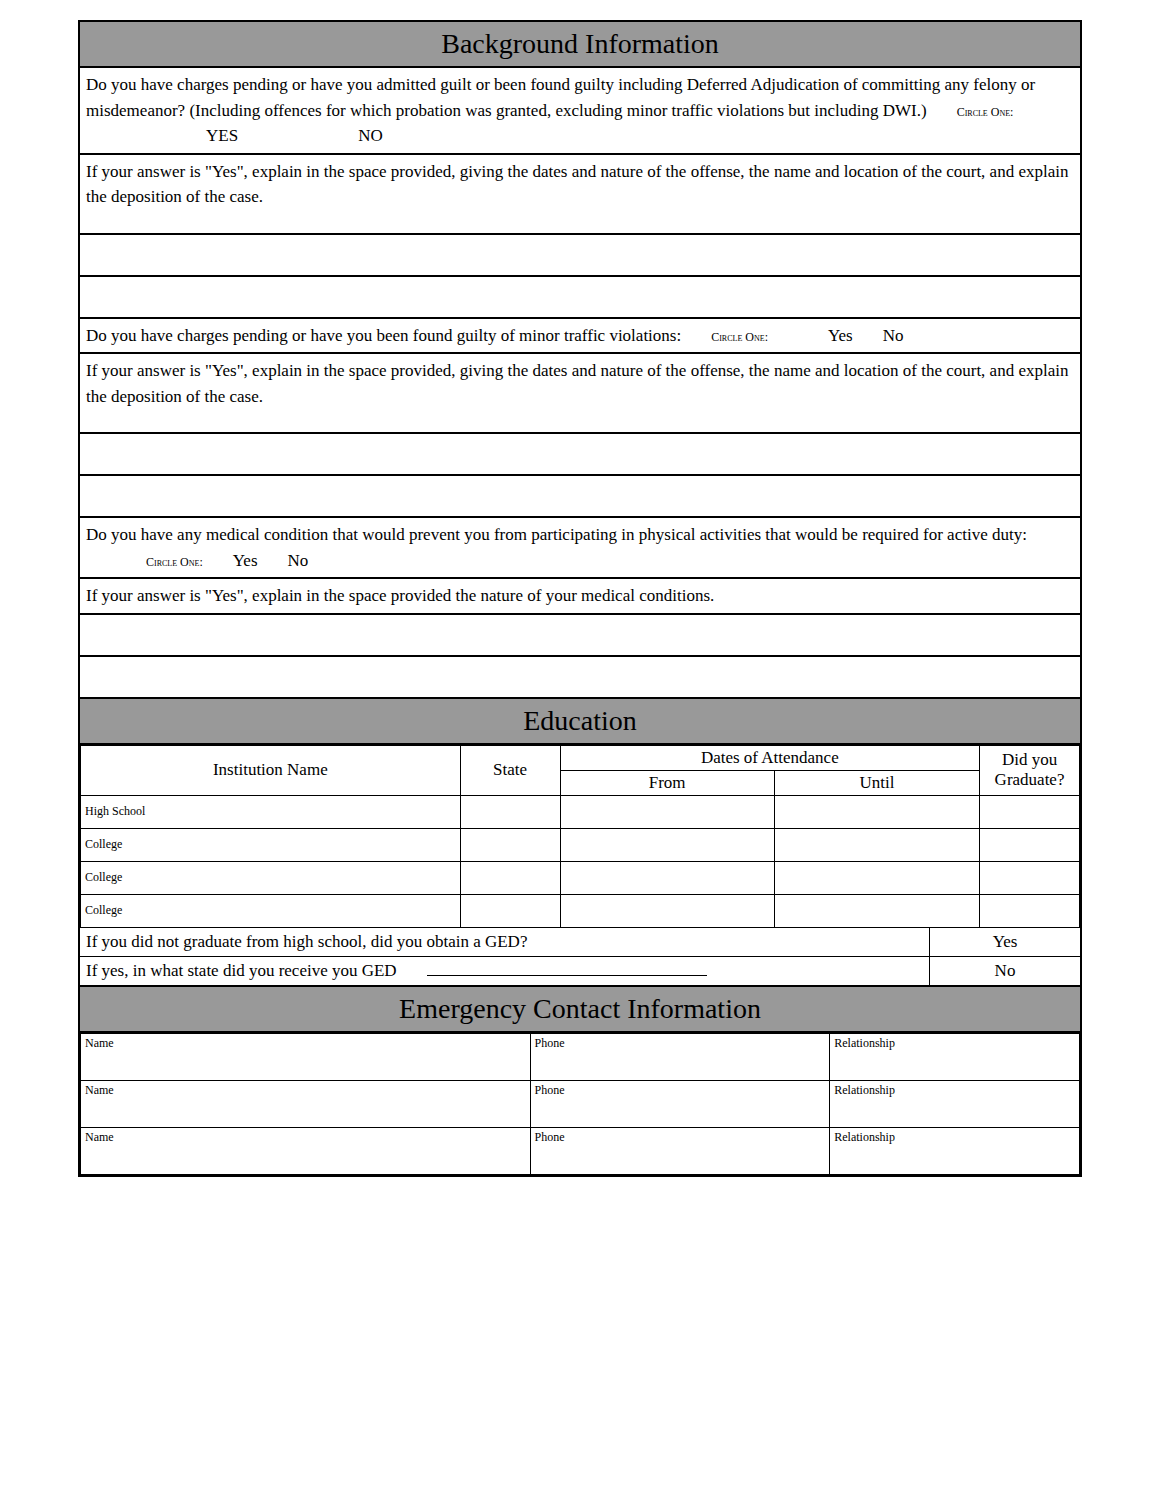Background Information
Do you have charges pending or have you admitted guilt or been found guilty including Deferred Adjudication of committing any felony or misdemeanor? (Including offences for which probation was granted, excluding minor traffic violations but including DWI.) Circle One: YES NO
If your answer is "Yes", explain in the space provided, giving the dates and nature of the offense, the name and location of the court, and explain the deposition of the case.
Do you have charges pending or have you been found guilty of minor traffic violations: Circle One: Yes No
If your answer is "Yes", explain in the space provided, giving the dates and nature of the offense, the name and location of the court, and explain the deposition of the case.
Do you have any medical condition that would prevent you from participating in physical activities that would be required for active duty: Circle One: Yes No
If your answer is "Yes", explain in the space provided the nature of your medical conditions.
Education
| Institution Name | State | Dates of Attendance | Did you Graduate? |
| --- | --- | --- | --- |
| From | Until |
| High School | | | | |
| College | | | | |
| College | | | | |
| College | | | | |
If you did not graduate from high school, did you obtain a GED?
If yes, in what state did you receive you GED
Yes
No
Emergency Contact Information
| Name | Phone | Relationship |
| Name | Phone | Relationship |
| Name | Phone | Relationship |